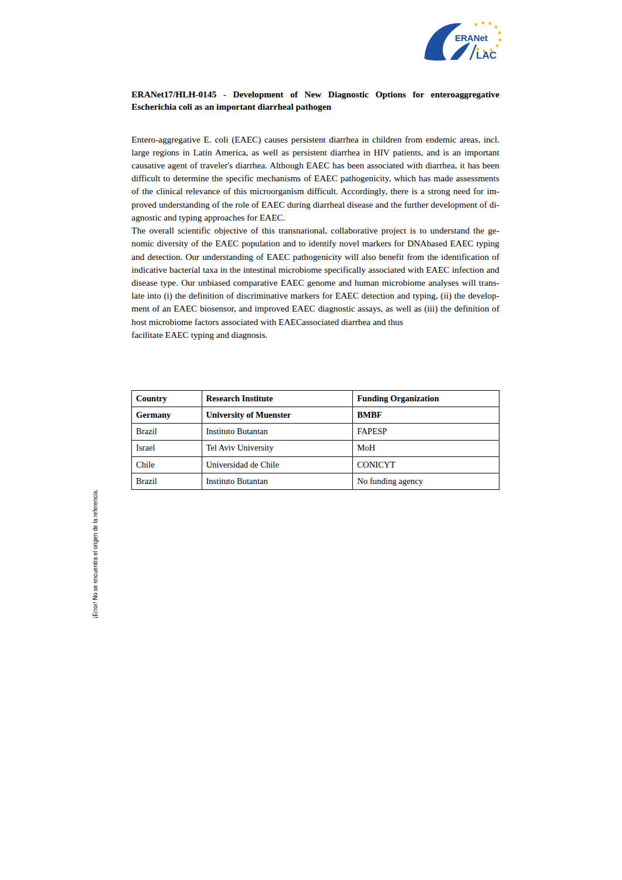ERANet LAC logo ERANet LAC
ERANet17/HLH-0145 - Development of New Diagnostic Options for enteroaggregative Escherichia coli as an important diarrheal pathogen
Entero-aggregative E. coli (EAEC) causes persistent diarrhea in children from endemic areas, incl. large regions in Latin America, as well as persistent diarrhea in HIV patients, and is an important causative agent of traveler's diarrhea. Although EAEC has been associated with diarrhea, it has been difficult to determine the specific mechanisms of EAEC pathogenicity, which has made assessments of the clinical relevance of this microorganism difficult. Accordingly, there is a strong need for improved understanding of the role of EAEC during diarrheal disease and the further development of diagnostic and typing approaches for EAEC.
The overall scientific objective of this transnational, collaborative project is to understand the genomic diversity of the EAEC population and to identify novel markers for DNAbased EAEC typing and detection. Our understanding of EAEC pathogenicity will also benefit from the identification of indicative bacterial taxa in the intestinal microbiome specifically associated with EAEC infection and disease type. Our unbiased comparative EAEC genome and human microbiome analyses will translate into (i) the definition of discriminative markers for EAEC detection and typing, (ii) the development of an EAEC biosensor, and improved EAEC diagnostic assays, as well as (iii) the definition of host microbiome factors associated with EAECassociated diarrhea and thus
facilitate EAEC typing and diagnosis.
| Country | Research Institute | Funding Organization |
| --- | --- | --- |
| Germany | University of Muenster | BMBF |
| Brazil | Instituto Butantan | FAPESP |
| Israel | Tel Aviv University | MoH |
| Chile | Universidad de Chile | CONICYT |
| Brazil | Instituto Butantan | No funding agency |
¡Error! No se encuentra el origen de la referencia.